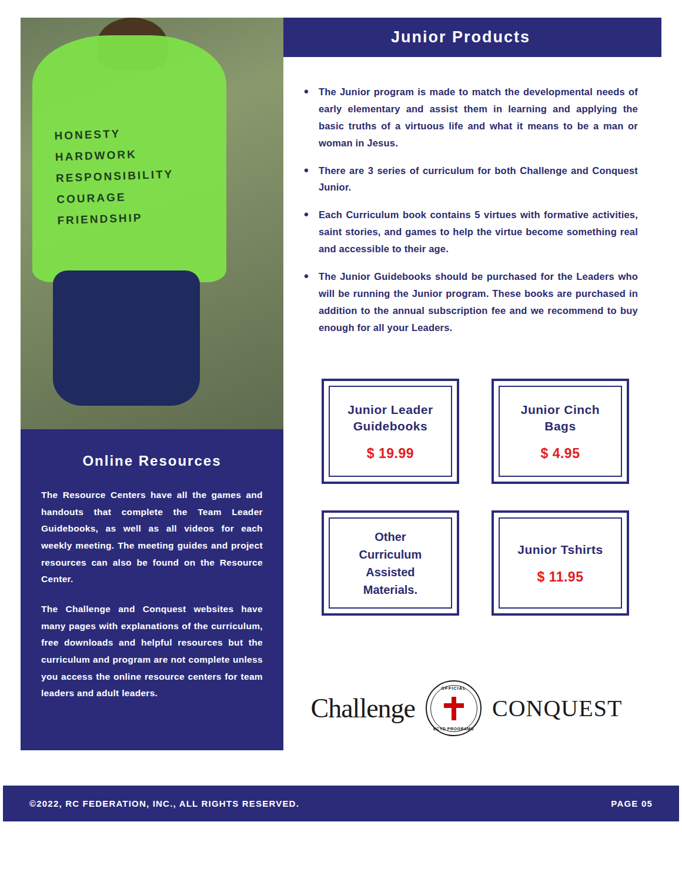Honesty
Hardwork
Responsibility
Courage
Friendship
Online Resources
The Resource Centers have all the games and handouts that complete the Team Leader Guidebooks, as well as all videos for each weekly meeting. The meeting guides and project resources can also be found on the Resource Center.
The Challenge and Conquest websites have many pages with explanations of the curriculum, free downloads and helpful resources but the curriculum and program are not complete unless you access the online resource centers for team leaders and adult leaders.
Junior Products
The Junior program is made to match the developmental needs of early elementary and assist them in learning and applying the basic truths of a virtuous life and what it means to be a man or woman in Jesus.
There are 3 series of curriculum for both Challenge and Conquest Junior.
Each Curriculum book contains 5 virtues with formative activities, saint stories, and games to help the virtue become something real and accessible to their age.
The Junior Guidebooks should be purchased for the Leaders who will be running the Junior program. These books are purchased in addition to the annual subscription fee and we recommend to buy enough for all your Leaders.
Junior Leader
Guidebooks
$ 19.99
Junior Cinch
Bags
$ 4.95
Other
Curriculum
Assisted
Materials.
Junior Tshirts
$ 11.95
Challenge
OFFICIAL
ECYD PROGRAMS
CONQUEST
©2022, RC FEDERATION, INC., ALL RIGHTS RESERVED. PAGE 05